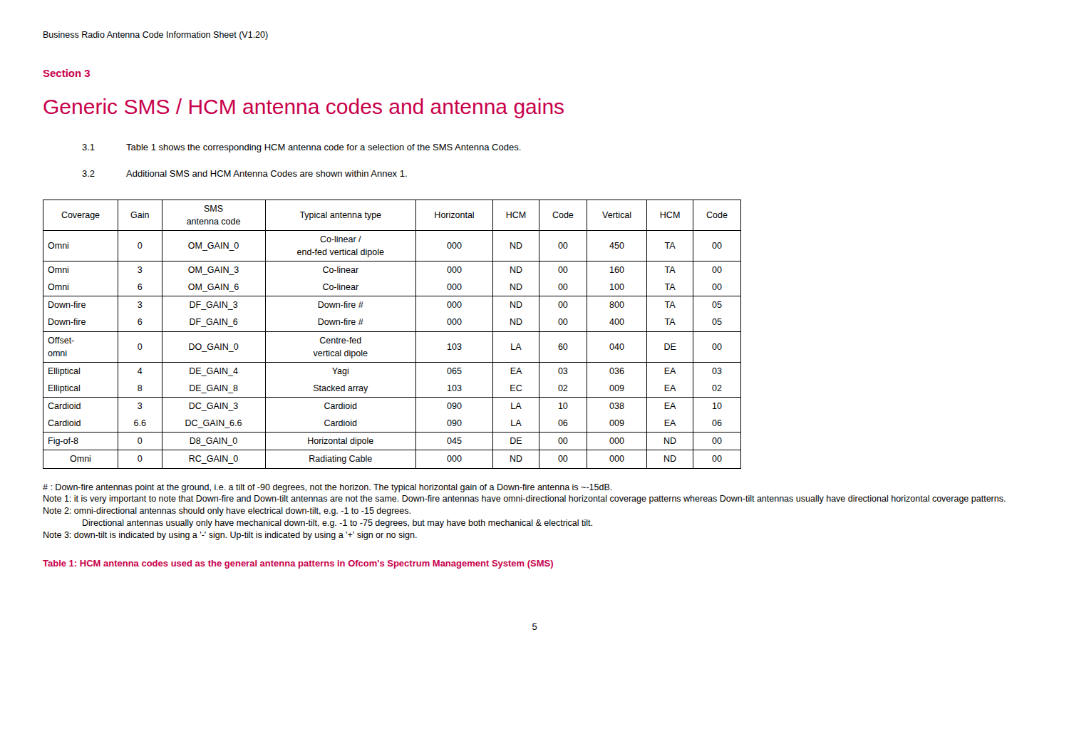Business Radio Antenna Code Information Sheet (V1.20)
Section 3
Generic SMS / HCM antenna codes and antenna gains
3.1 Table 1 shows the corresponding HCM antenna code for a selection of the SMS Antenna Codes.
3.2 Additional SMS and HCM Antenna Codes are shown within Annex 1.
| Coverage | Gain | SMS antenna code | Typical antenna type | Horizontal | HCM | Code | Vertical | HCM | Code |
| --- | --- | --- | --- | --- | --- | --- | --- | --- | --- |
| Omni | 0 | OM_GAIN_0 | Co-linear / end-fed vertical dipole | 000 | ND | 00 | 450 | TA | 00 |
| Omni | 3 | OM_GAIN_3 | Co-linear | 000 | ND | 00 | 160 | TA | 00 |
| Omni | 6 | OM_GAIN_6 | Co-linear | 000 | ND | 00 | 100 | TA | 00 |
| Down-fire | 3 | DF_GAIN_3 | Down-fire # | 000 | ND | 00 | 800 | TA | 05 |
| Down-fire | 6 | DF_GAIN_6 | Down-fire # | 000 | ND | 00 | 400 | TA | 05 |
| Offset- omni | 0 | DO_GAIN_0 | Centre-fed vertical dipole | 103 | LA | 60 | 040 | DE | 00 |
| Elliptical | 4 | DE_GAIN_4 | Yagi | 065 | EA | 03 | 036 | EA | 03 |
| Elliptical | 8 | DE_GAIN_8 | Stacked array | 103 | EC | 02 | 009 | EA | 02 |
| Cardioid | 3 | DC_GAIN_3 | Cardioid | 090 | LA | 10 | 038 | EA | 10 |
| Cardioid | 6.6 | DC_GAIN_6.6 | Cardioid | 090 | LA | 06 | 009 | EA | 06 |
| Fig-of-8 | 0 | D8_GAIN_0 | Horizontal dipole | 045 | DE | 00 | 000 | ND | 00 |
| Omni | 0 | RC_GAIN_0 | Radiating Cable | 000 | ND | 00 | 000 | ND | 00 |
# : Down-fire antennas point at the ground, i.e. a tilt of -90 degrees, not the horizon. The typical horizontal gain of a Down-fire antenna is ~-15dB.
Note 1: it is very important to note that Down-fire and Down-tilt antennas are not the same. Down-fire antennas have omni-directional horizontal coverage patterns whereas Down-tilt antennas usually have directional horizontal coverage patterns.
Note 2: omni-directional antennas should only have electrical down-tilt, e.g. -1 to -15 degrees.
Directional antennas usually only have mechanical down-tilt, e.g. -1 to -75 degrees, but may have both mechanical & electrical tilt.
Note 3: down-tilt is indicated by using a '-' sign. Up-tilt is indicated by using a '+' sign or no sign.
Table 1: HCM antenna codes used as the general antenna patterns in Ofcom's Spectrum Management System (SMS)
5